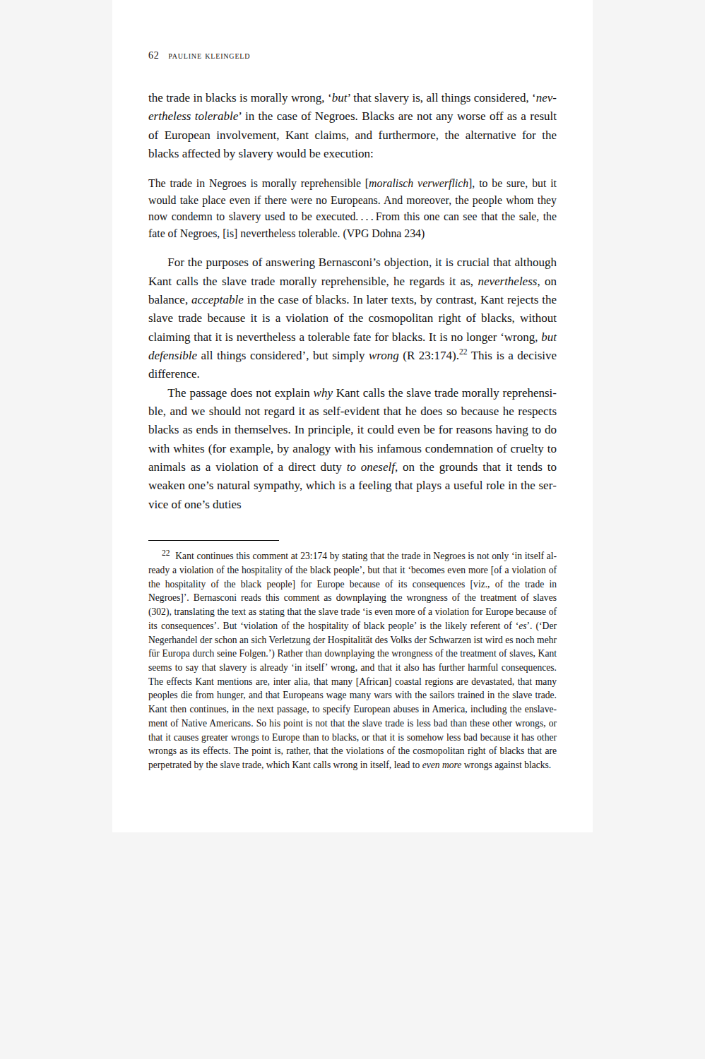62 pauline kleingeld
the trade in blacks is morally wrong, ‘but’ that slavery is, all things considered, ‘nevertheless tolerable’ in the case of Negroes. Blacks are not any worse off as a result of European involvement, Kant claims, and furthermore, the alternative for the blacks affected by slavery would be execution:
The trade in Negroes is morally reprehensible [moralisch verwerflich], to be sure, but it would take place even if there were no Europeans. And moreover, the people whom they now condemn to slavery used to be executed. . . . From this one can see that the sale, the fate of Negroes, [is] nevertheless tolerable. (VPG Dohna 234)
For the purposes of answering Bernasconi’s objection, it is crucial that although Kant calls the slave trade morally reprehensible, he regards it as, nevertheless, on balance, acceptable in the case of blacks. In later texts, by contrast, Kant rejects the slave trade because it is a violation of the cosmopolitan right of blacks, without claiming that it is nevertheless a tolerable fate for blacks. It is no longer ‘wrong, but defensible all things considered’, but simply wrong (R 23:174).22 This is a decisive difference.
The passage does not explain why Kant calls the slave trade morally reprehensible, and we should not regard it as self-evident that he does so because he respects blacks as ends in themselves. In principle, it could even be for reasons having to do with whites (for example, by analogy with his infamous condemnation of cruelty to animals as a violation of a direct duty to oneself, on the grounds that it tends to weaken one’s natural sympathy, which is a feeling that plays a useful role in the service of one’s duties
22 Kant continues this comment at 23:174 by stating that the trade in Negroes is not only ‘in itself already a violation of the hospitality of the black people’, but that it ‘becomes even more [of a violation of the hospitality of the black people] for Europe because of its consequences [viz., of the trade in Negroes]’. Bernasconi reads this comment as downplaying the wrongness of the treatment of slaves (302), translating the text as stating that the slave trade ‘is even more of a violation for Europe because of its consequences’. But ‘violation of the hospitality of black people’ is the likely referent of ‘es’. (‘Der Negerhandel der schon an sich Verletzung der Hospitalität des Volks der Schwarzen ist wird es noch mehr für Europa durch seine Folgen.’) Rather than downplaying the wrongness of the treatment of slaves, Kant seems to say that slavery is already ‘in itself’ wrong, and that it also has further harmful consequences. The effects Kant mentions are, inter alia, that many [African] coastal regions are devastated, that many peoples die from hunger, and that Europeans wage many wars with the sailors trained in the slave trade. Kant then continues, in the next passage, to specify European abuses in America, including the enslavement of Native Americans. So his point is not that the slave trade is less bad than these other wrongs, or that it causes greater wrongs to Europe than to blacks, or that it is somehow less bad because it has other wrongs as its effects. The point is, rather, that the violations of the cosmopolitan right of blacks that are perpetrated by the slave trade, which Kant calls wrong in itself, lead to even more wrongs against blacks.